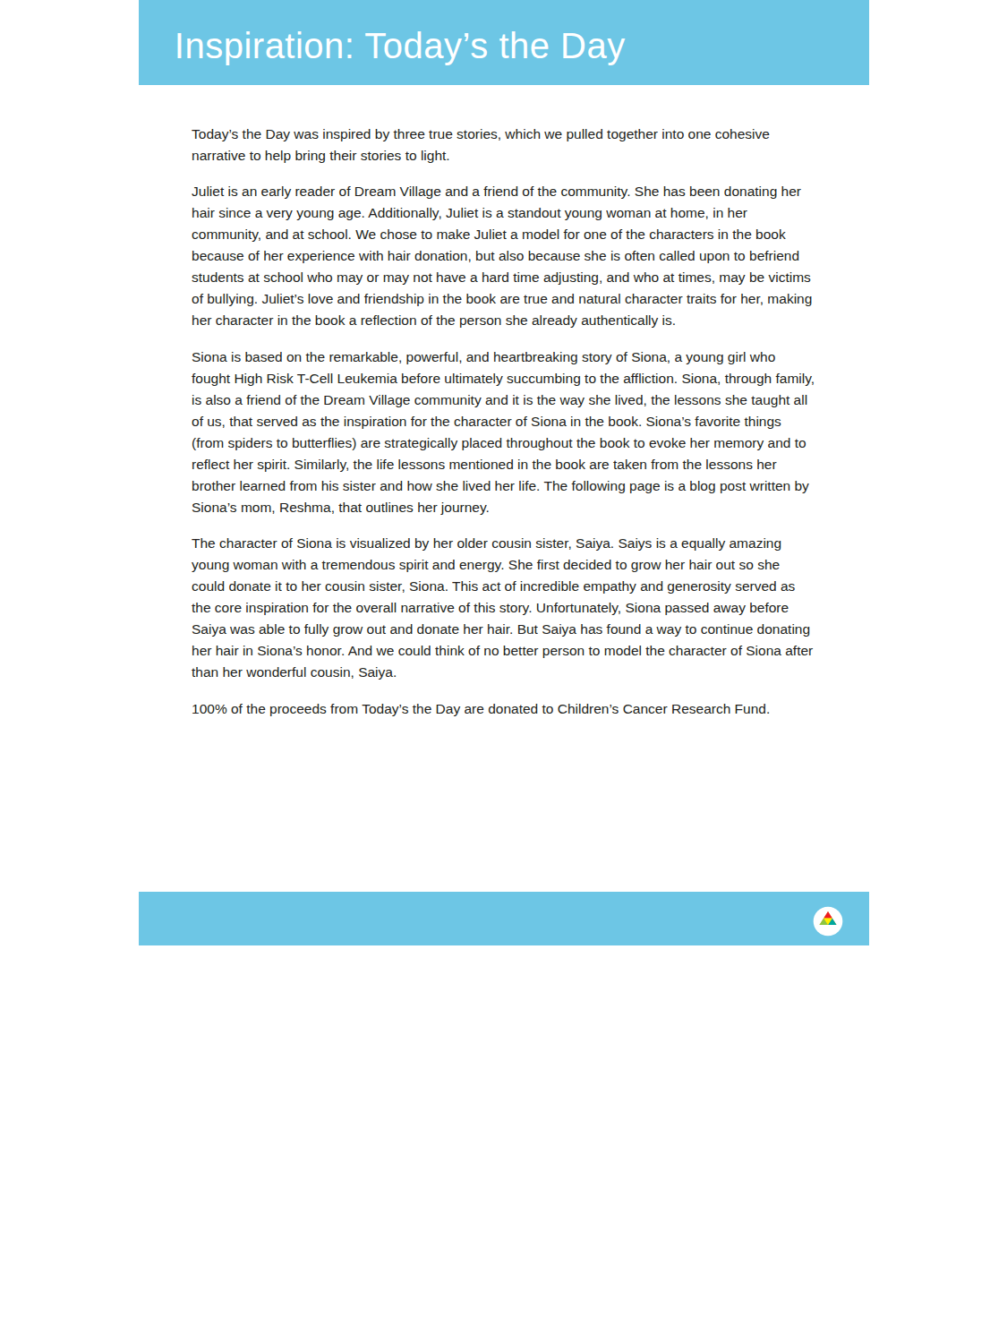Inspiration: Today’s the Day
Today’s the Day was inspired by three true stories, which we pulled together into one cohesive narrative to help bring their stories to light.
Juliet is an early reader of Dream Village and a friend of the community. She has been donating her hair since a very young age. Additionally, Juliet is a standout young woman at home, in her community, and at school. We chose to make Juliet a model for one of the characters in the book because of her experience with hair donation, but also because she is often called upon to befriend students at school who may or may not have a hard time adjusting, and who at times, may be victims of bullying. Juliet’s love and friendship in the book are true and natural character traits for her, making her character in the book a reflection of the person she already authentically is.
Siona is based on the remarkable, powerful, and heartbreaking story of Siona, a young girl who fought High Risk T-Cell Leukemia before ultimately succumbing to the affliction. Siona, through family, is also a friend of the Dream Village community and it is the way she lived, the lessons she taught all of us, that served as the inspiration for the character of Siona in the book. Siona’s favorite things (from spiders to butterflies) are strategically placed throughout the book to evoke her memory and to reflect her spirit. Similarly, the life lessons mentioned in the book are taken from the lessons her brother learned from his sister and how she lived her life. The following page is a blog post written by Siona’s mom, Reshma, that outlines her journey.
The character of Siona is visualized by her older cousin sister, Saiya. Saiys is a equally amazing young woman with a tremendous spirit and energy. She first decided to grow her hair out so she could donate it to her cousin sister, Siona. This act of incredible empathy and generosity served as the core inspiration for the overall narrative of this story. Unfortunately, Siona passed away before Saiya was able to fully grow out and donate her hair. But Saiya has found a way to continue donating her hair in Siona’s honor. And we could think of no better person to model the character of Siona after than her wonderful cousin, Saiya.
100% of the proceeds from Today’s the Day are donated to Children’s Cancer Research Fund.